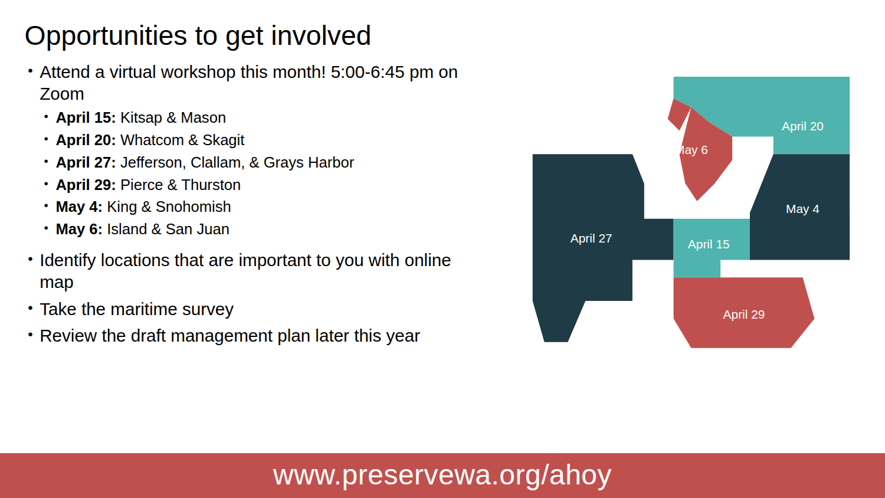Opportunities to get involved
Attend a virtual workshop this month! 5:00-6:45 pm on Zoom
April 15: Kitsap & Mason
April 20: Whatcom & Skagit
April 27: Jefferson, Clallam, & Grays Harbor
April 29: Pierce & Thurston
May 4: King & Snohomish
May 6: Island & San Juan
Identify locations that are important to you with online map
Take the maritime survey
Review the draft management plan later this year
April 20 April 27 May 4 April 15 April 29 May 6
www.preservewa.org/ahoy